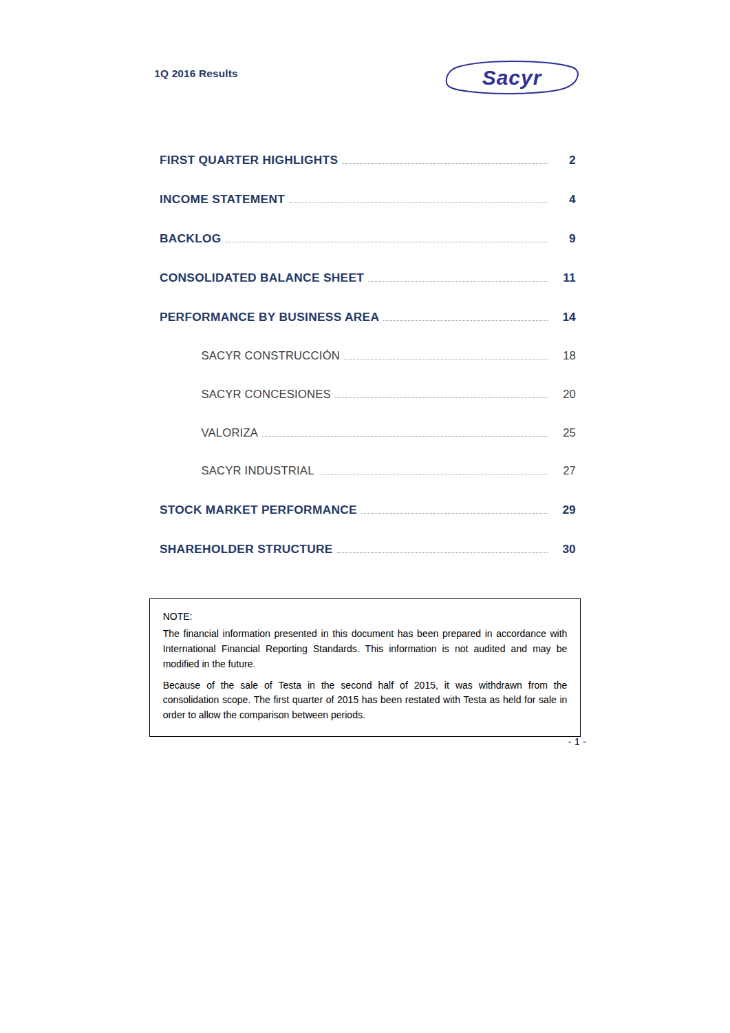1Q 2016 Results
Sacyr Sacyr
FIRST QUARTER HIGHLIGHTS 2
INCOME STATEMENT 4
BACKLOG 9
CONSOLIDATED BALANCE SHEET 11
PERFORMANCE BY BUSINESS AREA 14
SACYR CONSTRUCCIÓN 18
SACYR CONCESIONES 20
VALORIZA 25
SACYR INDUSTRIAL 27
STOCK MARKET PERFORMANCE 29
SHAREHOLDER STRUCTURE 30
NOTE:
The financial information presented in this document has been prepared in accordance with International Financial Reporting Standards. This information is not audited and may be modified in the future.
Because of the sale of Testa in the second half of 2015, it was withdrawn from the consolidation scope. The first quarter of 2015 has been restated with Testa as held for sale in order to allow the comparison between periods.
- 1 -